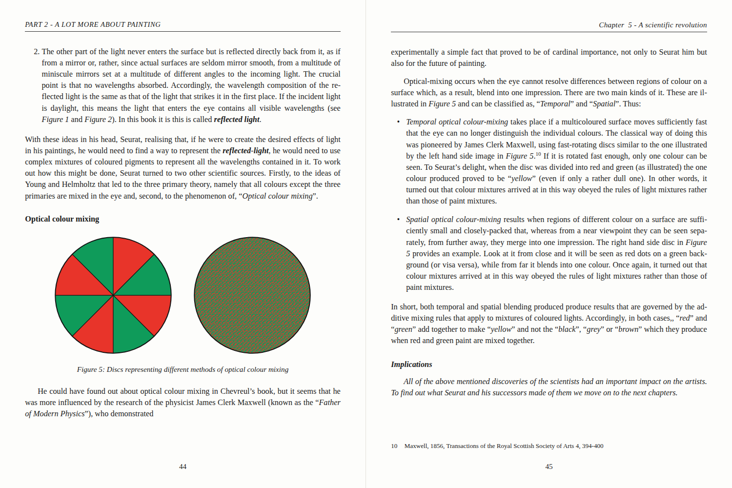Part 2 - A lot more about painting
The other part of the light never enters the surface but is reflected directly back from it, as if from a mirror or, rather, since actual surfaces are seldom mirror smooth, from a multitude of miniscule mirrors set at a multitude of different angles to the incoming light. The crucial point is that no wavelengths absorbed. Accordingly, the wavelength composition of the reflected light is the same as that of the light that strikes it in the first place. If the incident light is daylight, this means the light that enters the eye contains all visible wavelengths (see Figure 1 and Figure 2). In this book it is this is called reflected light.
With these ideas in his head, Seurat, realising that, if he were to create the desired effects of light in his paintings, he would need to find a way to represent the reflected-light, he would need to use complex mixtures of coloured pigments to represent all the wavelengths contained in it. To work out how this might be done, Seurat turned to two other scientific sources. Firstly, to the ideas of Young and Helmholtz that led to the three primary theory, namely that all colours except the three primaries are mixed in the eye and, second, to the phenomenon of, “Optical colour mixing”.
Optical colour mixing
Figure 5: Discs representing different methods of optical colour mixing
He could have found out about optical colour mixing in Chevreul’s book, but it seems that he was more influenced by the research of the physicist James Clerk Maxwell (known as the “Father of Modern Physics”), who demonstrated
44
Chapter 5 - A scientific revolution
experimentally a simple fact that proved to be of cardinal importance, not only to Seurat him but also for the future of painting.
Optical-mixing occurs when the eye cannot resolve differences between regions of colour on a surface which, as a result, blend into one impression. There are two main kinds of it. These are illustrated in Figure 5 and can be classified as, “Temporal” and “Spatial”. Thus:
Temporal optical colour-mixing takes place if a multicoloured surface moves sufficiently fast that the eye can no longer distinguish the individual colours. The classical way of doing this was pioneered by James Clerk Maxwell, using fast-rotating discs similar to the one illustrated by the left hand side image in Figure 5.10 If it is rotated fast enough, only one colour can be seen. To Seurat’s delight, when the disc was divided into red and green (as illustrated) the one colour produced proved to be “yellow” (even if only a rather dull one). In other words, it turned out that colour mixtures arrived at in this way obeyed the rules of light mixtures rather than those of paint mixtures.
Spatial optical colour-mixing results when regions of different colour on a surface are sufficiently small and closely-packed that, whereas from a near viewpoint they can be seen separately, from further away, they merge into one impression. The right hand side disc in Figure 5 provides an example. Look at it from close and it will be seen as red dots on a green background (or visa versa), while from far it blends into one colour. Once again, it turned out that colour mixtures arrived at in this way obeyed the rules of light mixtures rather than those of paint mixtures.
In short, both temporal and spatial blending produced produce results that are governed by the additive mixing rules that apply to mixtures of coloured lights. Accordingly, in both cases,, “red” and “green” add together to make “yellow” and not the “black”, “grey” or “brown” which they produce when red and green paint are mixed together.
Implications
All of the above mentioned discoveries of the scientists had an important impact on the artists. To find out what Seurat and his successors made of them we move on to the next chapters.
10 Maxwell, 1856, Transactions of the Royal Scottish Society of Arts 4, 394-400
45